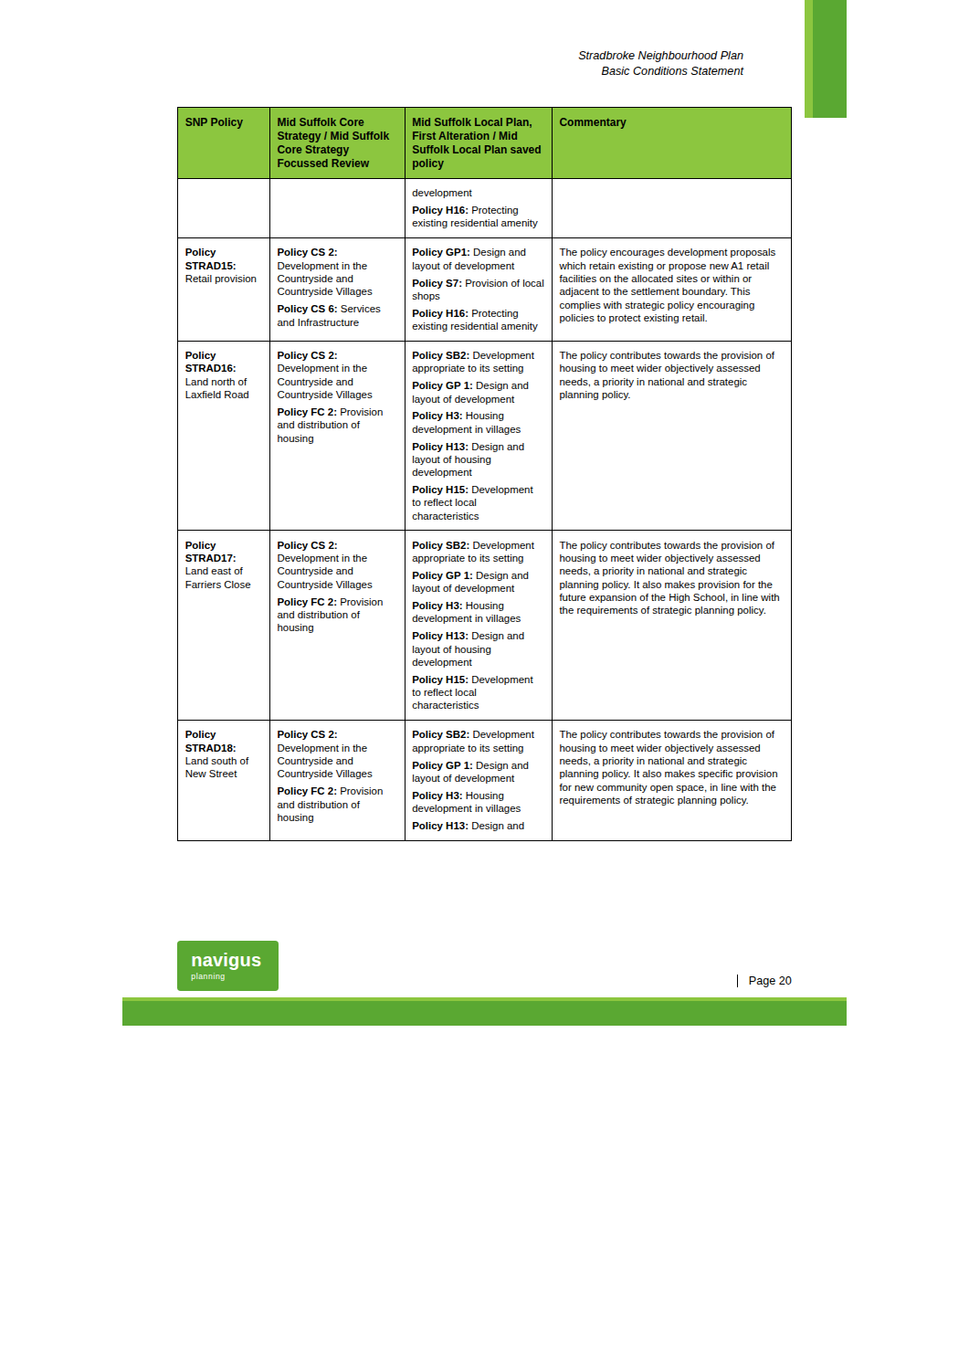Stradbroke Neighbourhood Plan
Basic Conditions Statement
| SNP Policy | Mid Suffolk Core Strategy / Mid Suffolk Core Strategy Focussed Review | Mid Suffolk Local Plan, First Alteration / Mid Suffolk Local Plan saved policy | Commentary |
| --- | --- | --- | --- |
| | | development Policy H16: Protecting existing residential amenity | |
| Policy STRAD15: Retail provision | Policy CS 2: Development in the Countryside and Countryside Villages Policy CS 6: Services and Infrastructure | Policy GP1: Design and layout of development Policy S7: Provision of local shops Policy H16: Protecting existing residential amenity | The policy encourages development proposals which retain existing or propose new A1 retail facilities on the allocated sites or within or adjacent to the settlement boundary. This complies with strategic policy encouraging policies to protect existing retail. |
| Policy STRAD16: Land north of Laxfield Road | Policy CS 2: Development in the Countryside and Countryside Villages Policy FC 2: Provision and distribution of housing | Policy SB2: Development appropriate to its setting Policy GP 1: Design and layout of development Policy H3: Housing development in villages Policy H13: Design and layout of housing development Policy H15: Development to reflect local characteristics | The policy contributes towards the provision of housing to meet wider objectively assessed needs, a priority in national and strategic planning policy. |
| Policy STRAD17: Land east of Farriers Close | Policy CS 2: Development in the Countryside and Countryside Villages Policy FC 2: Provision and distribution of housing | Policy SB2: Development appropriate to its setting Policy GP 1: Design and layout of development Policy H3: Housing development in villages Policy H13: Design and layout of housing development Policy H15: Development to reflect local characteristics | The policy contributes towards the provision of housing to meet wider objectively assessed needs, a priority in national and strategic planning policy. It also makes provision for the future expansion of the High School, in line with the requirements of strategic planning policy. |
| Policy STRAD18: Land south of New Street | Policy CS 2: Development in the Countryside and Countryside Villages Policy FC 2: Provision and distribution of housing | Policy SB2: Development appropriate to its setting Policy GP 1: Design and layout of development Policy H3: Housing development in villages Policy H13: Design and | The policy contributes towards the provision of housing to meet wider objectively assessed needs, a priority in national and strategic planning policy. It also makes specific provision for new community open space, in line with the requirements of strategic planning policy. |
navigus planning
Page 20